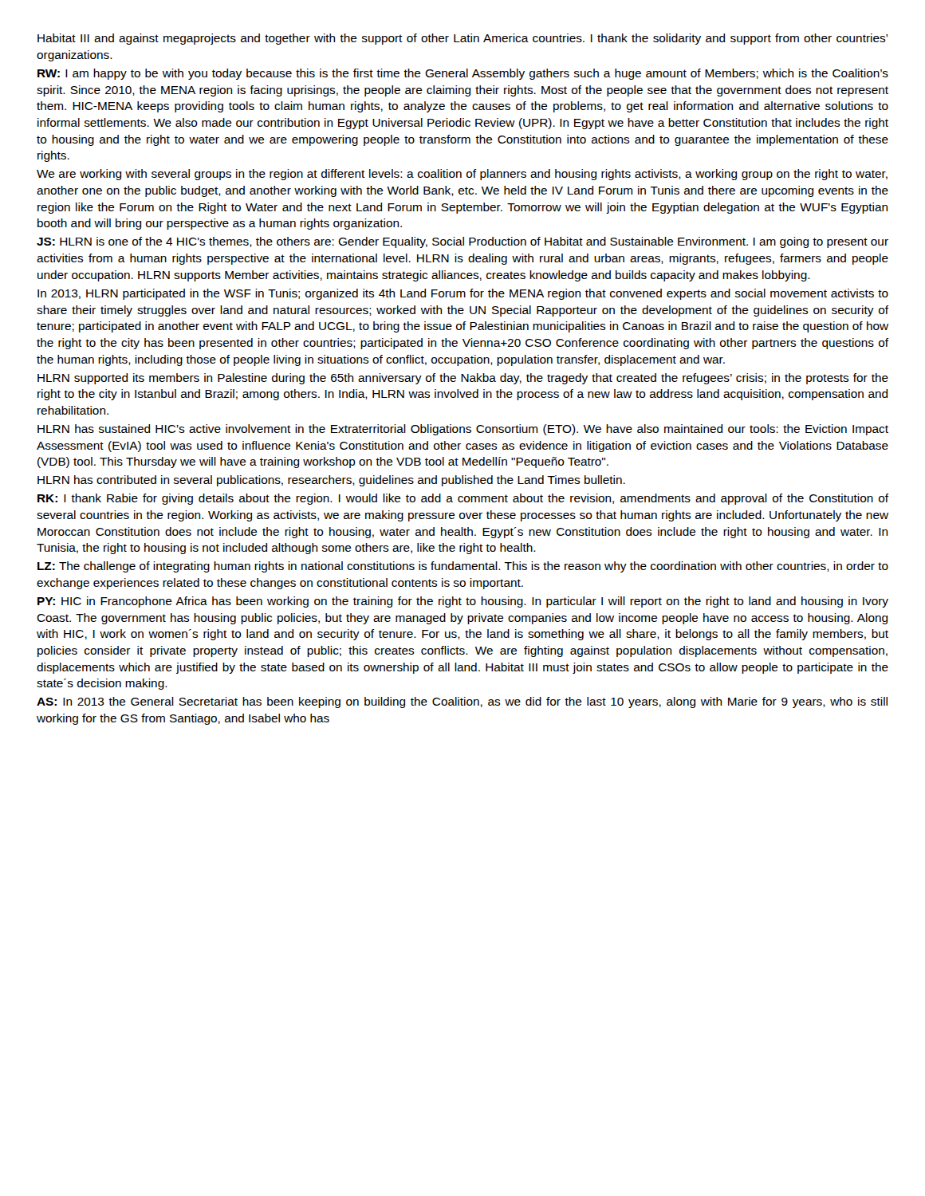Habitat III and against megaprojects and together with the support of other Latin America countries. I thank the solidarity and support from other countries’ organizations.
RW: I am happy to be with you today because this is the first time the General Assembly gathers such a huge amount of Members; which is the Coalition’s spirit. Since 2010, the MENA region is facing uprisings, the people are claiming their rights. Most of the people see that the government does not represent them. HIC-MENA keeps providing tools to claim human rights, to analyze the causes of the problems, to get real information and alternative solutions to informal settlements. We also made our contribution in Egypt Universal Periodic Review (UPR). In Egypt we have a better Constitution that includes the right to housing and the right to water and we are empowering people to transform the Constitution into actions and to guarantee the implementation of these rights.
We are working with several groups in the region at different levels: a coalition of planners and housing rights activists, a working group on the right to water, another one on the public budget, and another working with the World Bank, etc. We held the IV Land Forum in Tunis and there are upcoming events in the region like the Forum on the Right to Water and the next Land Forum in September. Tomorrow we will join the Egyptian delegation at the WUF's Egyptian booth and will bring our perspective as a human rights organization.
JS: HLRN is one of the 4 HIC's themes, the others are: Gender Equality, Social Production of Habitat and Sustainable Environment. I am going to present our activities from a human rights perspective at the international level. HLRN is dealing with rural and urban areas, migrants, refugees, farmers and people under occupation. HLRN supports Member activities, maintains strategic alliances, creates knowledge and builds capacity and makes lobbying.
In 2013, HLRN participated in the WSF in Tunis; organized its 4th Land Forum for the MENA region that convened experts and social movement activists to share their timely struggles over land and natural resources; worked with the UN Special Rapporteur on the development of the guidelines on security of tenure; participated in another event with FALP and UCGL, to bring the issue of Palestinian municipalities in Canoas in Brazil and to raise the question of how the right to the city has been presented in other countries; participated in the Vienna+20 CSO Conference coordinating with other partners the questions of the human rights, including those of people living in situations of conflict, occupation, population transfer, displacement and war.
HLRN supported its members in Palestine during the 65th anniversary of the Nakba day, the tragedy that created the refugees’ crisis; in the protests for the right to the city in Istanbul and Brazil; among others. In India, HLRN was involved in the process of a new law to address land acquisition, compensation and rehabilitation.
HLRN has sustained HIC’s active involvement in the Extraterritorial Obligations Consortium (ETO). We have also maintained our tools: the Eviction Impact Assessment (EvIA) tool was used to influence Kenia's Constitution and other cases as evidence in litigation of eviction cases and the Violations Database (VDB) tool. This Thursday we will have a training workshop on the VDB tool at Medellín "Pequeño Teatro".
HLRN has contributed in several publications, researchers, guidelines and published the Land Times bulletin.
RK: I thank Rabie for giving details about the region. I would like to add a comment about the revision, amendments and approval of the Constitution of several countries in the region. Working as activists, we are making pressure over these processes so that human rights are included. Unfortunately the new Moroccan Constitution does not include the right to housing, water and health. Egypt´s new Constitution does include the right to housing and water. In Tunisia, the right to housing is not included although some others are, like the right to health.
LZ: The challenge of integrating human rights in national constitutions is fundamental. This is the reason why the coordination with other countries, in order to exchange experiences related to these changes on constitutional contents is so important.
PY: HIC in Francophone Africa has been working on the training for the right to housing. In particular I will report on the right to land and housing in Ivory Coast. The government has housing public policies, but they are managed by private companies and low income people have no access to housing. Along with HIC, I work on women´s right to land and on security of tenure. For us, the land is something we all share, it belongs to all the family members, but policies consider it private property instead of public; this creates conflicts. We are fighting against population displacements without compensation, displacements which are justified by the state based on its ownership of all land. Habitat III must join states and CSOs to allow people to participate in the state´s decision making.
AS: In 2013 the General Secretariat has been keeping on building the Coalition, as we did for the last 10 years, along with Marie for 9 years, who is still working for the GS from Santiago, and Isabel who has